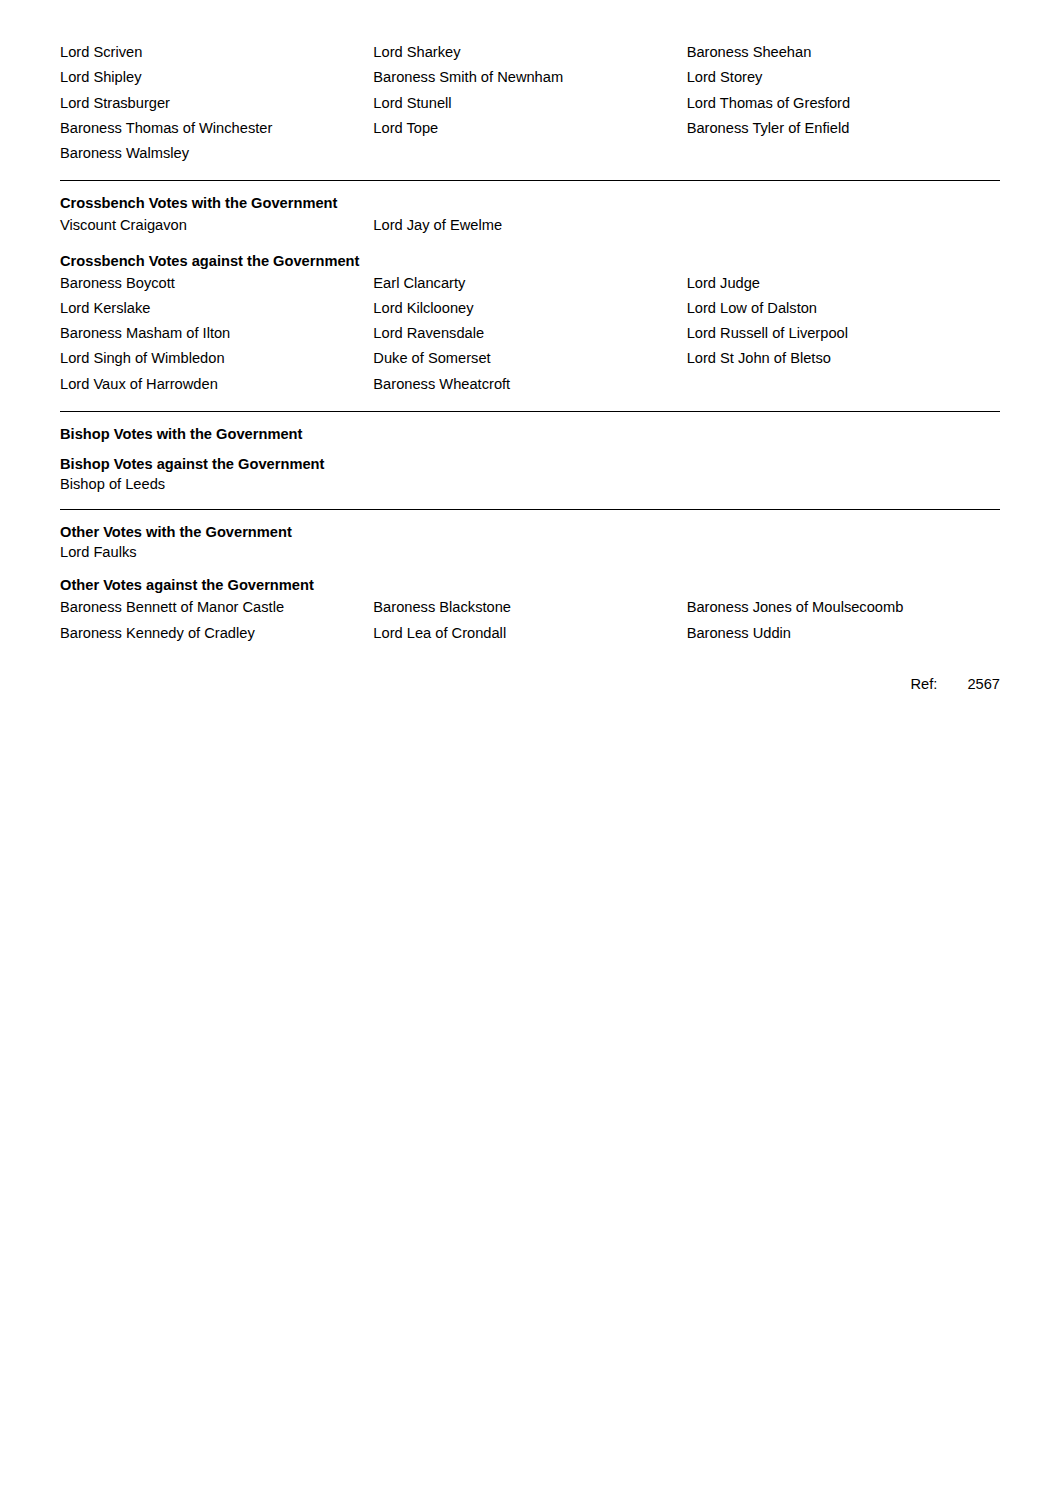| Lord Scriven | Lord Sharkey | Baroness Sheehan |
| Lord Shipley | Baroness Smith of Newnham | Lord Storey |
| Lord Strasburger | Lord Stunell | Lord Thomas of Gresford |
| Baroness Thomas of Winchester | Lord Tope | Baroness Tyler of Enfield |
| Baroness Walmsley | | |
Crossbench Votes with the Government
| Viscount Craigavon | Lord Jay of Ewelme | |
Crossbench Votes against the Government
| Baroness Boycott | Earl Clancarty | Lord Judge |
| Lord Kerslake | Lord Kilclooney | Lord Low of Dalston |
| Baroness Masham of Ilton | Lord Ravensdale | Lord Russell of Liverpool |
| Lord Singh of Wimbledon | Duke of Somerset | Lord St John of Bletso |
| Lord Vaux of Harrowden | Baroness Wheatcroft | |
Bishop Votes with the Government
Bishop Votes against the Government
Bishop of Leeds
Other Votes with the Government
Lord Faulks
Other Votes against the Government
| Baroness Bennett of Manor Castle | Baroness Blackstone | Baroness Jones of Moulsecoomb |
| Baroness Kennedy of Cradley | Lord Lea of Crondall | Baroness Uddin |
Ref:2567